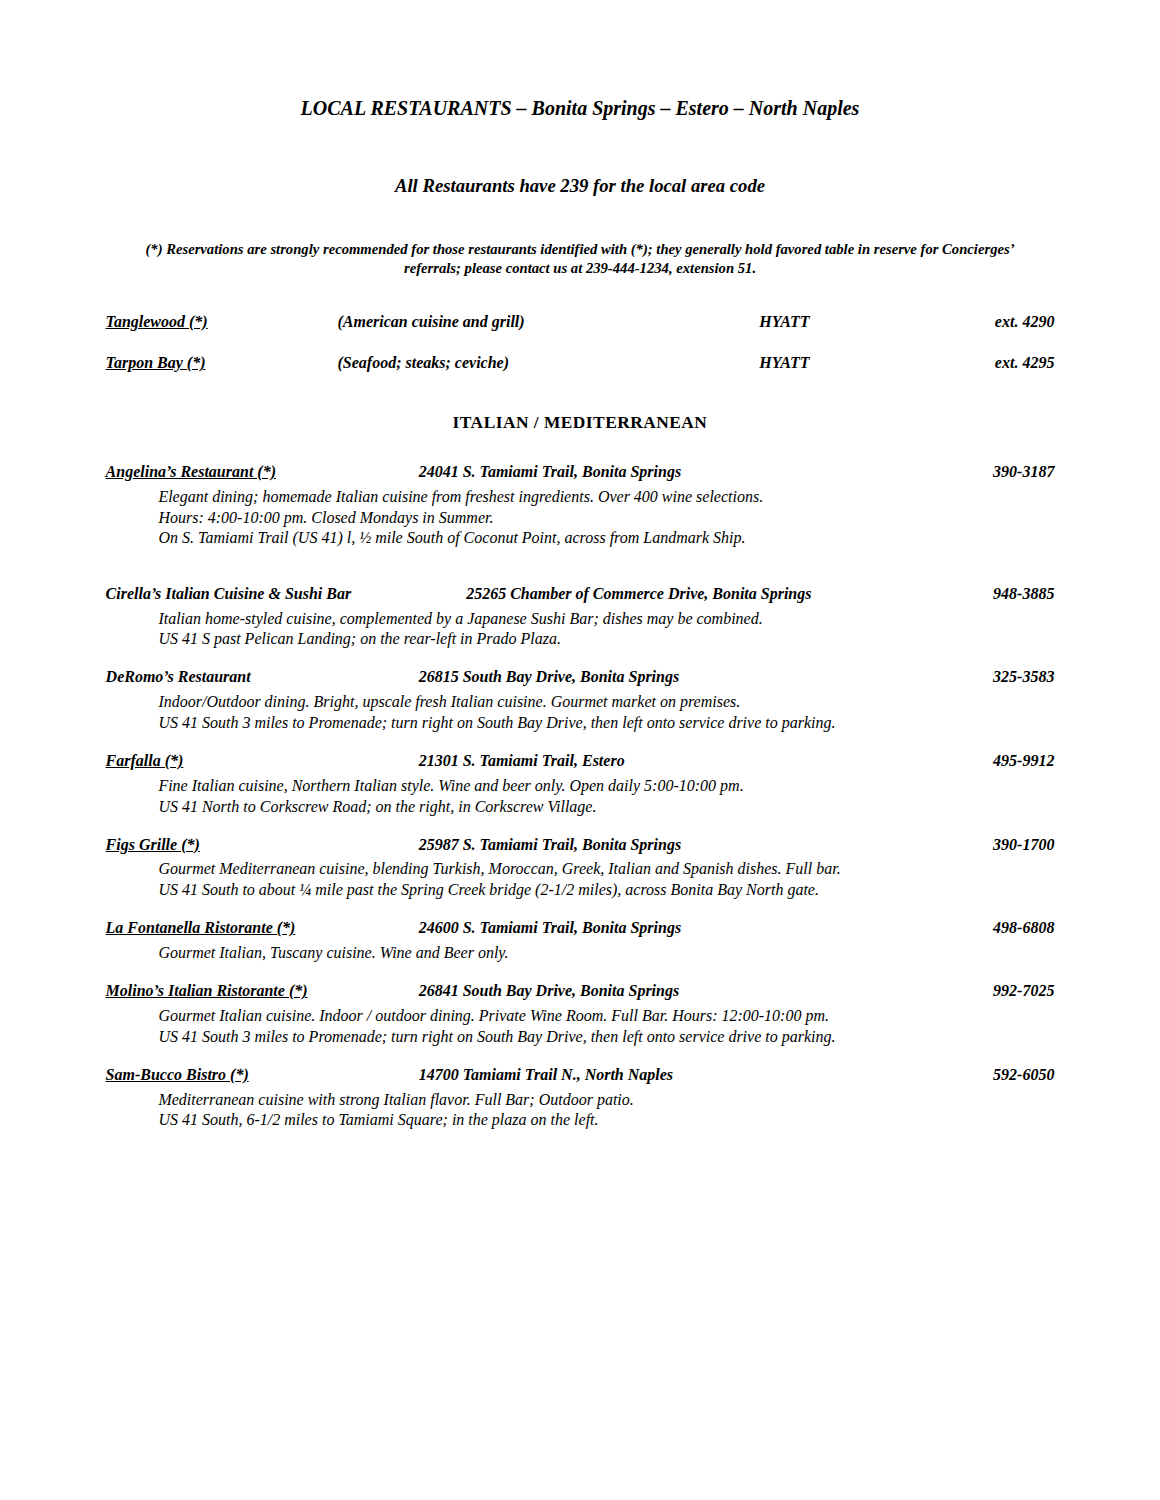LOCAL RESTAURANTS – Bonita Springs – Estero – North Naples
All Restaurants have 239 for the local area code
(*) Reservations are strongly recommended for those restaurants identified with (*); they generally hold favored table in reserve for Concierges’ referrals; please contact us at 239-444-1234, extension 51.
| Tanglewood (*) | (American cuisine and grill) | HYATT | ext. 4290 |
| Tarpon Bay (*) | (Seafood; steaks; ceviche) | HYATT | ext. 4295 |
ITALIAN / MEDITERRANEAN
| Angelina’s Restaurant (*) | 24041 S. Tamiami Trail, Bonita Springs | 390-3187 |
Elegant dining; homemade Italian cuisine from freshest ingredients. Over 400 wine selections.
Hours: 4:00-10:00 pm. Closed Mondays in Summer.
On S. Tamiami Trail (US 41) l, ½ mile South of Coconut Point, across from Landmark Ship.
| Cirella’s Italian Cuisine & Sushi Bar | 25265 Chamber of Commerce Drive, Bonita Springs | 948-3885 |
Italian home-styled cuisine, complemented by a Japanese Sushi Bar; dishes may be combined.
US 41 S past Pelican Landing; on the rear-left in Prado Plaza.
| DeRomo’s Restaurant | 26815 South Bay Drive, Bonita Springs | 325-3583 |
Indoor/Outdoor dining. Bright, upscale fresh Italian cuisine. Gourmet market on premises.
US 41 South 3 miles to Promenade; turn right on South Bay Drive, then left onto service drive to parking.
| Farfalla (*) | 21301 S. Tamiami Trail, Estero | 495-9912 |
Fine Italian cuisine, Northern Italian style. Wine and beer only. Open daily 5:00-10:00 pm.
US 41 North to Corkscrew Road; on the right, in Corkscrew Village.
| Figs Grille (*) | 25987 S. Tamiami Trail, Bonita Springs | 390-1700 |
Gourmet Mediterranean cuisine, blending Turkish, Moroccan, Greek, Italian and Spanish dishes. Full bar.
US 41 South to about ¼ mile past the Spring Creek bridge (2-1/2 miles), across Bonita Bay North gate.
| La Fontanella Ristorante (*) | 24600 S. Tamiami Trail, Bonita Springs | 498-6808 |
Gourmet Italian, Tuscany cuisine. Wine and Beer only.
| Molino’s Italian Ristorante (*) | 26841 South Bay Drive, Bonita Springs | 992-7025 |
Gourmet Italian cuisine. Indoor / outdoor dining. Private Wine Room. Full Bar. Hours: 12:00-10:00 pm.
US 41 South 3 miles to Promenade; turn right on South Bay Drive, then left onto service drive to parking.
| Sam-Bucco Bistro (*) | 14700 Tamiami Trail N., North Naples | 592-6050 |
Mediterranean cuisine with strong Italian flavor. Full Bar; Outdoor patio.
US 41 South, 6-1/2 miles to Tamiami Square; in the plaza on the left.